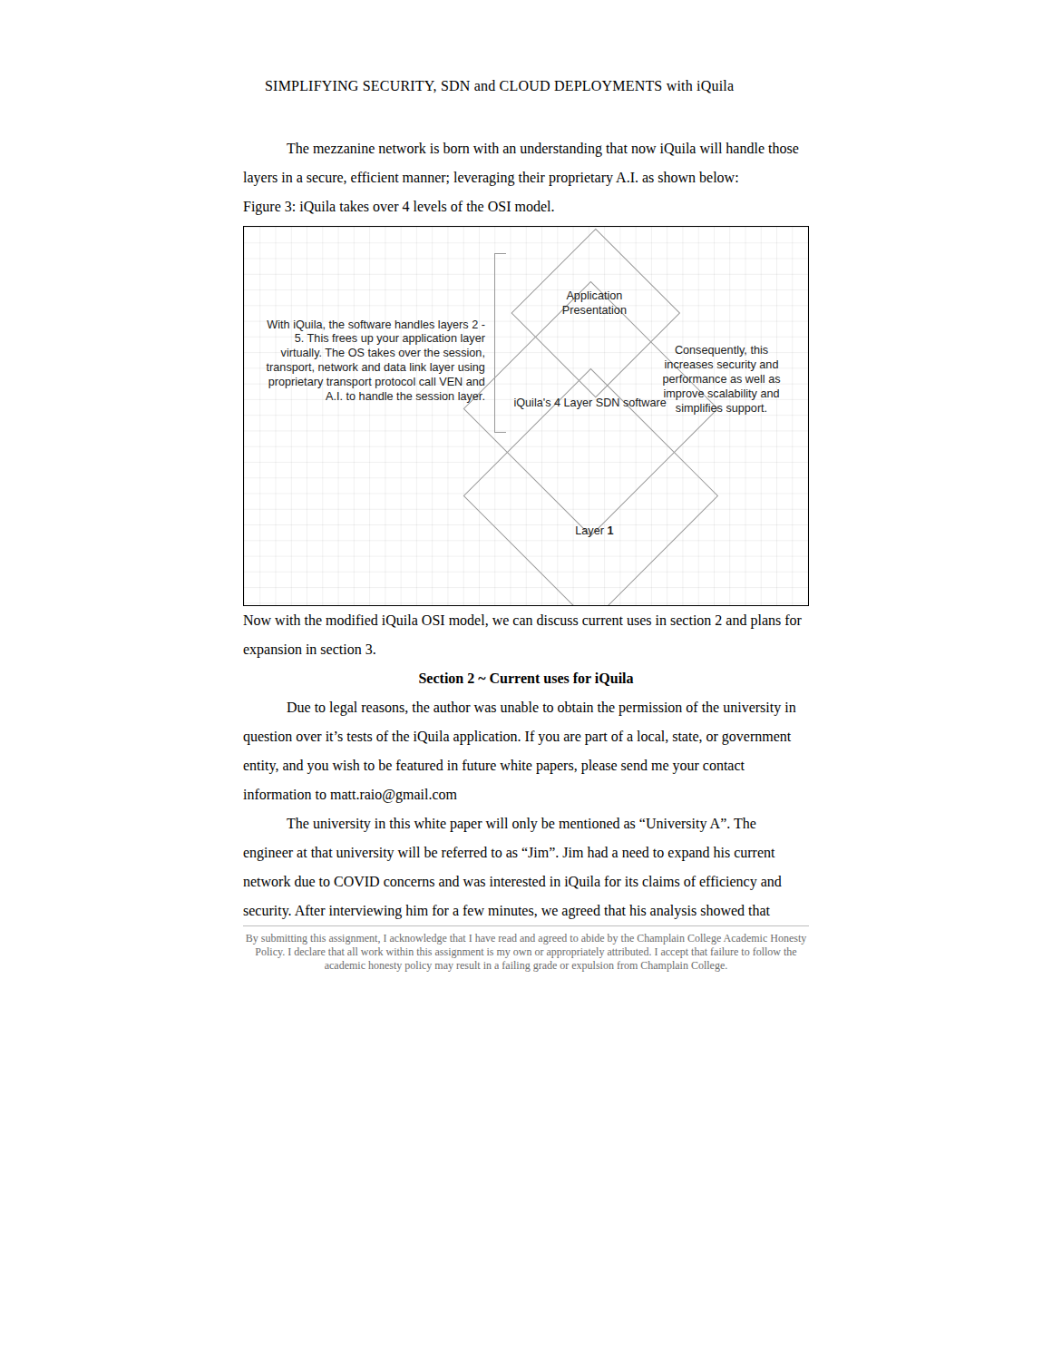SIMPLIFYING SECURITY, SDN and CLOUD DEPLOYMENTS with iQuila
The mezzanine network is born with an understanding that now iQuila will handle those layers in a secure, efficient manner; leveraging their proprietary A.I. as shown below:
Figure 3: iQuila takes over 4 levels of the OSI model.
Application
Presentation
iQuila's 4 Layer SDN software
Layer 1
With iQuila, the software handles layers 2 - 5. This frees up your application layer virtually. The OS takes over the session, transport, network and data link layer using proprietary transport protocol call VEN and A.I. to handle the session layer.
Consequently, this increases security and performance as well as improve scalability and simplifies support.
Now with the modified iQuila OSI model, we can discuss current uses in section 2 and plans for expansion in section 3.
Section 2 ~ Current uses for iQuila
Due to legal reasons, the author was unable to obtain the permission of the university in question over it’s tests of the iQuila application. If you are part of a local, state, or government entity, and you wish to be featured in future white papers, please send me your contact information to matt.raio@gmail.com
The university in this white paper will only be mentioned as “University A”. The engineer at that university will be referred to as “Jim”. Jim had a need to expand his current network due to COVID concerns and was interested in iQuila for its claims of efficiency and security. After interviewing him for a few minutes, we agreed that his analysis showed that
By submitting this assignment, I acknowledge that I have read and agreed to abide by the Champlain College Academic Honesty
Policy. I declare that all work within this assignment is my own or appropriately attributed. I accept that failure to follow the
academic honesty policy may result in a failing grade or expulsion from Champlain College.